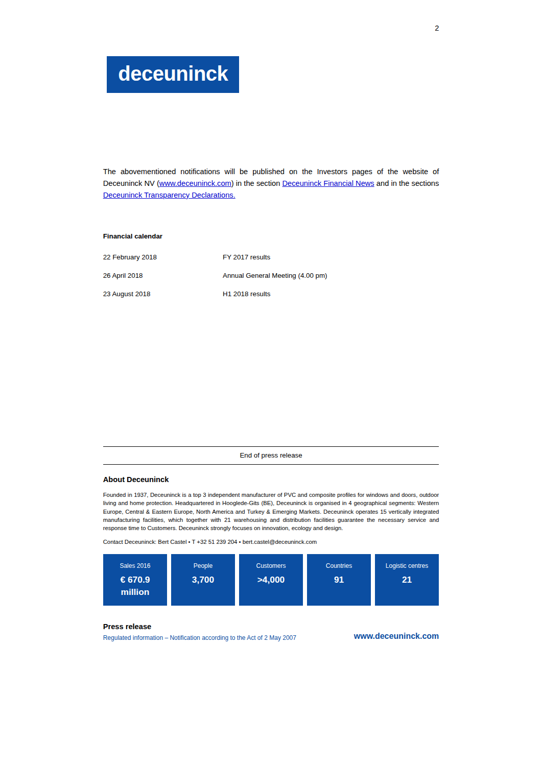2
deceuninck
The abovementioned notifications will be published on the Investors pages of the website of Deceuninck NV (www.deceuninck.com) in the section Deceuninck Financial News and in the sections Deceuninck Transparency Declarations.
Financial calendar
| 22 February 2018 | FY 2017 results |
| 26 April 2018 | Annual General Meeting (4.00 pm) |
| 23 August 2018 | H1 2018 results |
End of press release
About Deceuninck
Founded in 1937, Deceuninck is a top 3 independent manufacturer of PVC and composite profiles for windows and doors, outdoor living and home protection. Headquartered in Hooglede-Gits (BE), Deceuninck is organised in 4 geographical segments: Western Europe, Central & Eastern Europe, North America and Turkey & Emerging Markets. Deceuninck operates 15 vertically integrated manufacturing facilities, which together with 21 warehousing and distribution facilities guarantee the necessary service and response time to Customers. Deceuninck strongly focuses on innovation, ecology and design.
Contact Deceuninck: Bert Castel • T +32 51 239 204 • bert.castel@deceuninck.com
Sales 2016
€ 670.9 million
People
3,700
Customers
>4,000
Countries
91
Logistic centres
21
Press release
Regulated information – Notification according to the Act of 2 May 2007
www.deceuninck.com